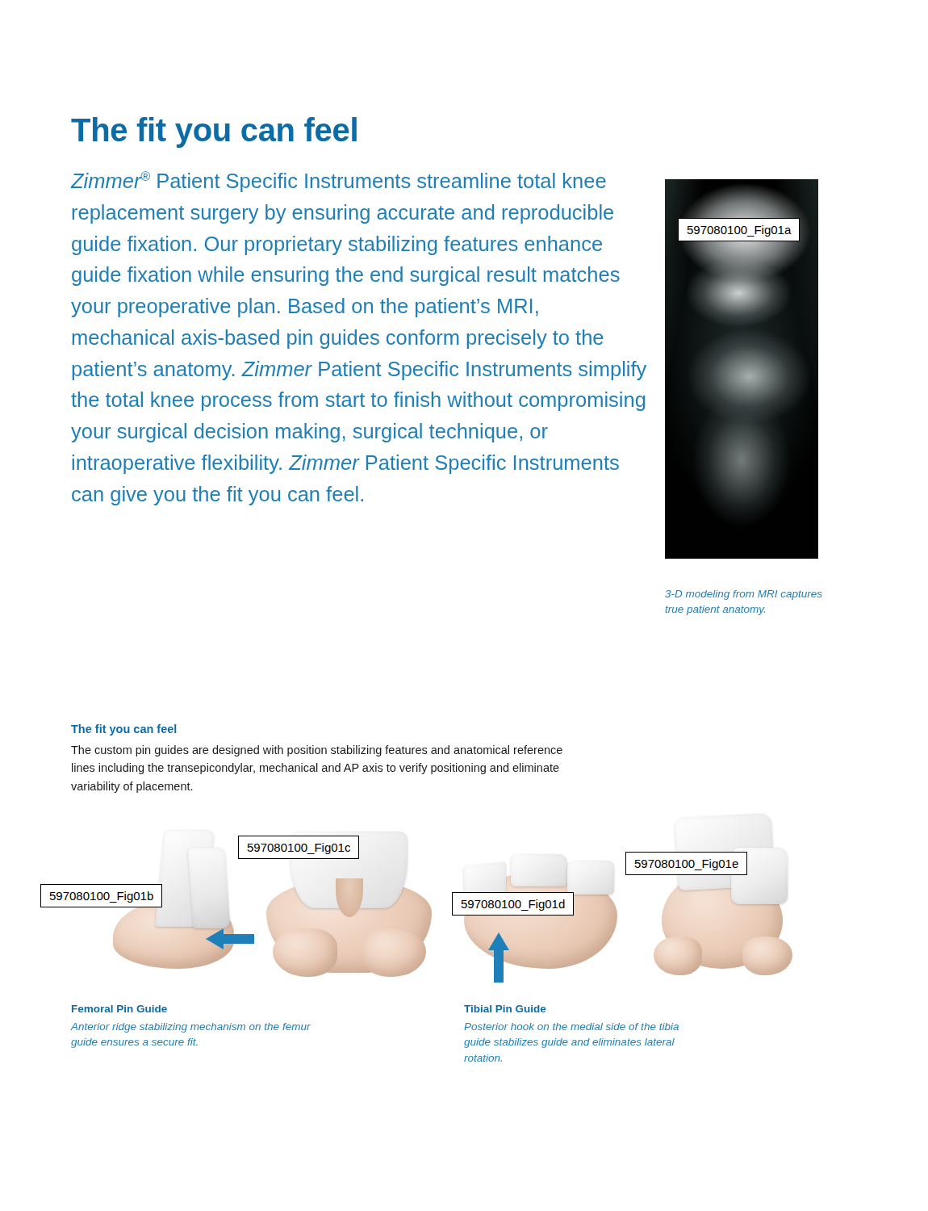The fit you can feel
Zimmer® Patient Specific Instruments streamline total knee replacement surgery by ensuring accurate and reproducible guide fixation. Our proprietary stabilizing features enhance guide fixation while ensuring the end surgical result matches your preoperative plan. Based on the patient’s MRI, mechanical axis-based pin guides conform precisely to the patient’s anatomy. Zimmer Patient Specific Instruments simplify the total knee process from start to finish without compromising your surgical decision making, surgical technique, or intraoperative flexibility. Zimmer Patient Specific Instruments can give you the fit you can feel.
597080100_Fig01a
3-D modeling from MRI captures true patient anatomy.
The fit you can feel
The custom pin guides are designed with position stabilizing features and anatomical reference lines including the transepicondylar, mechanical and AP axis to verify positioning and eliminate variability of placement.
597080100_Fig01b
597080100_Fig01c
597080100_Fig01d
597080100_Fig01e
Femoral Pin Guide Anterior ridge stabilizing mechanism on the femur guide ensures a secure fit.
Tibial Pin Guide Posterior hook on the medial side of the tibia guide stabilizes guide and eliminates lateral rotation.